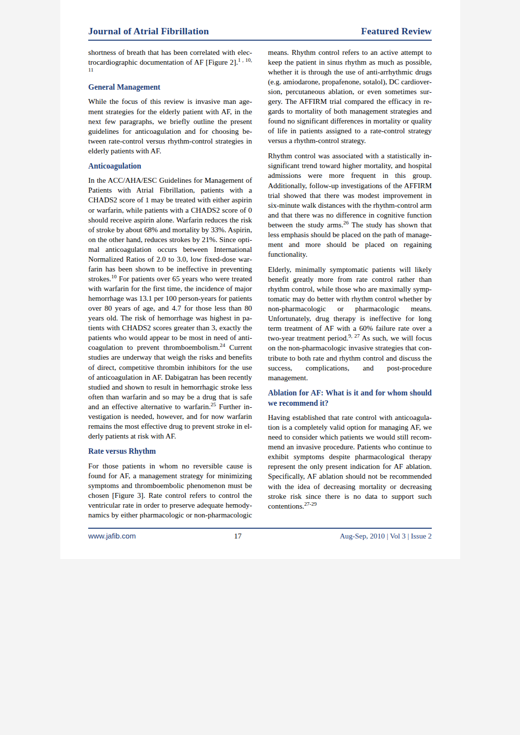Journal of Atrial Fibrillation
Featured Review
shortness of breath that has been correlated with electrocardiographic documentation of AF [Figure 2].1 , 10, 11
General Management
While the focus of this review is invasive man agement strategies for the elderly patient with AF, in the next few paragraphs, we briefly outline the present guidelines for anticoagulation and for choosing between rate-control versus rhythm-control strategies in elderly patients with AF.
Anticoagulation
In the ACC/AHA/ESC Guidelines for Management of Patients with Atrial Fibrillation, patients with a CHADS2 score of 1 may be treated with either aspirin or warfarin, while patients with a CHADS2 score of 0 should receive aspirin alone. Warfarin reduces the risk of stroke by about 68% and mortality by 33%. Aspirin, on the other hand, reduces strokes by 21%. Since optimal anticoagulation occurs between International Normalized Ratios of 2.0 to 3.0, low fixed-dose warfarin has been shown to be ineffective in preventing strokes.10 For patients over 65 years who were treated with warfarin for the first time, the incidence of major hemorrhage was 13.1 per 100 person-years for patients over 80 years of age, and 4.7 for those less than 80 years old. The risk of hemorrhage was highest in patients with CHADS2 scores greater than 3, exactly the patients who would appear to be most in need of anticoagulation to prevent thromboembolism.24 Current studies are underway that weigh the risks and benefits of direct, competitive thrombin inhibitors for the use of anticoagulation in AF. Dabigatran has been recently studied and shown to result in hemorrhagic stroke less often than warfarin and so may be a drug that is safe and an effective alternative to warfarin.25 Further investigation is needed, however, and for now warfarin remains the most effective drug to prevent stroke in elderly patients at risk with AF.
Rate versus Rhythm
For those patients in whom no reversible cause is found for AF, a management strategy for minimizing symptoms and thromboembolic phenomenon must be chosen [Figure 3]. Rate control refers to control the ventricular rate in order to preserve adequate hemodynamics by either pharmacologic or non-pharmacologic means. Rhythm control refers to an active attempt to keep the patient in sinus rhythm as much as possible, whether it is through the use of anti-arrhythmic drugs (e.g. amiodarone, propafenone, sotalol), DC cardioversion, percutaneous ablation, or even sometimes surgery. The AFFIRM trial compared the efficacy in regards to mortality of both management strategies and found no significant differences in mortality or quality of life in patients assigned to a rate-control strategy versus a rhythm-control strategy.
Rhythm control was associated with a statistically insignificant trend toward higher mortality, and hospital admissions were more frequent in this group. Additionally, follow-up investigations of the AFFIRM trial showed that there was modest improvement in six-minute walk distances with the rhythm-control arm and that there was no difference in cognitive function between the study arms.26 The study has shown that less emphasis should be placed on the path of management and more should be placed on regaining functionality.
Elderly, minimally symptomatic patients will likely benefit greatly more from rate control rather than rhythm control, while those who are maximally symptomatic may do better with rhythm control whether by non-pharmacologic or pharmacologic means. Unfortunately, drug therapy is ineffective for long term treatment of AF with a 60% failure rate over a two-year treatment period.9, 27 As such, we will focus on the non-pharmacologic invasive strategies that contribute to both rate and rhythm control and discuss the success, complications, and post-procedure management.
Ablation for AF: What is it and for whom should we recommend it?
Having established that rate control with anticoagulation is a completely valid option for managing AF, we need to consider which patients we would still recommend an invasive procedure. Patients who continue to exhibit symptoms despite pharmacological therapy represent the only present indication for AF ablation. Specifically, AF ablation should not be recommended with the idea of decreasing mortality or decreasing stroke risk since there is no data to support such contentions.27-29
www.jafib.com
17
Aug-Sep, 2010 | Vol 3 | Issue 2